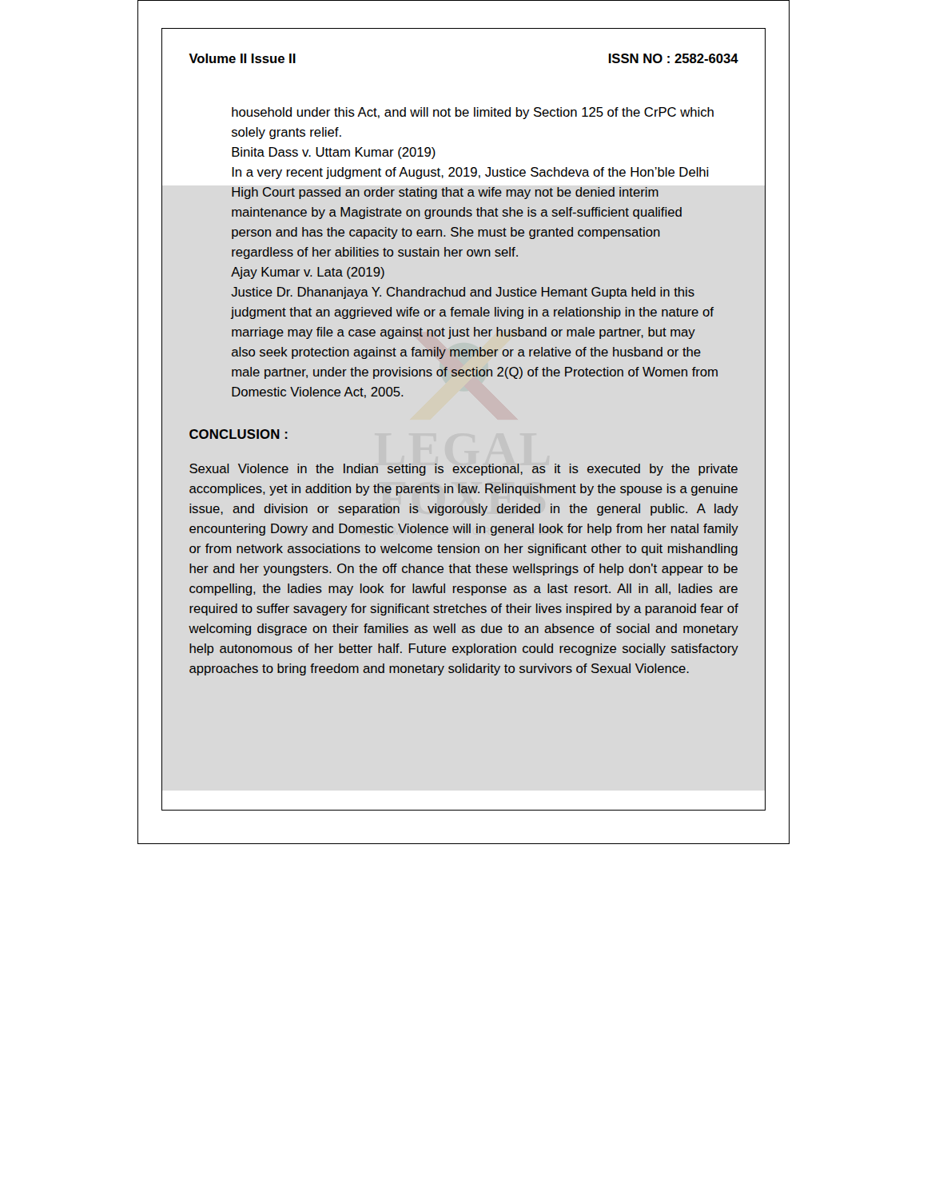Volume II Issue II ISSN NO : 2582-6034
LEGAL FOXES
COMMITMENT FOR SUCCESS
household under this Act, and will not be limited by Section 125 of the CrPC which solely grants relief.
Binita Dass v. Uttam Kumar (2019)
In a very recent judgment of August, 2019, Justice Sachdeva of the Hon’ble Delhi High Court passed an order stating that a wife may not be denied interim maintenance by a Magistrate on grounds that she is a self-sufficient qualified person and has the capacity to earn. She must be granted compensation regardless of her abilities to sustain her own self.
Ajay Kumar v. Lata (2019)
Justice Dr. Dhananjaya Y. Chandrachud and Justice Hemant Gupta held in this judgment that an aggrieved wife or a female living in a relationship in the nature of marriage may file a case against not just her husband or male partner, but may also seek protection against a family member or a relative of the husband or the male partner, under the provisions of section 2(Q) of the Protection of Women from Domestic Violence Act, 2005.
CONCLUSION :
Sexual Violence in the Indian setting is exceptional, as it is executed by the private accomplices, yet in addition by the parents in law. Relinquishment by the spouse is a genuine issue, and division or separation is vigorously derided in the general public. A lady encountering Dowry and Domestic Violence will in general look for help from her natal family or from network associations to welcome tension on her significant other to quit mishandling her and her youngsters. On the off chance that these wellsprings of help don't appear to be compelling, the ladies may look for lawful response as a last resort. All in all, ladies are required to suffer savagery for significant stretches of their lives inspired by a paranoid fear of welcoming disgrace on their families as well as due to an absence of social and monetary help autonomous of her better half. Future exploration could recognize socially satisfactory approaches to bring freedom and monetary solidarity to survivors of Sexual Violence.